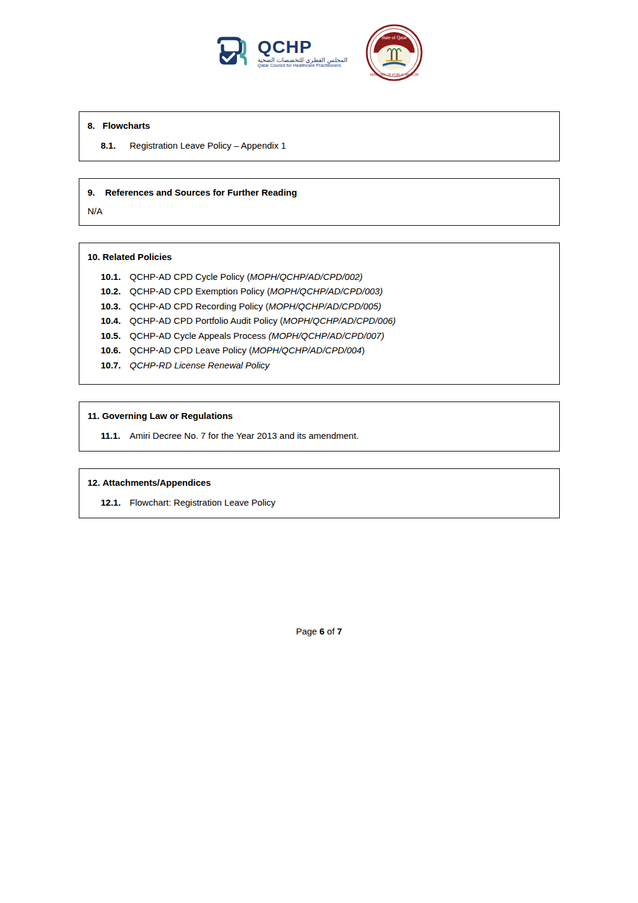QCHP
المجلس القطري للتخصصات الصحية
Qatar Council for Healthcare Practitioners
State of Qatar MINISTRY OF PUBLIC HEALTH
8. Flowcharts
8.1. Registration Leave Policy – Appendix 1
9. References and Sources for Further Reading
N/A
10. Related Policies
10.1. QCHP-AD CPD Cycle Policy (MOPH/QCHP/AD/CPD/002)
10.2. QCHP-AD CPD Exemption Policy (MOPH/QCHP/AD/CPD/003)
10.3. QCHP-AD CPD Recording Policy (MOPH/QCHP/AD/CPD/005)
10.4. QCHP-AD CPD Portfolio Audit Policy (MOPH/QCHP/AD/CPD/006)
10.5. QCHP-AD Cycle Appeals Process (MOPH/QCHP/AD/CPD/007)
10.6. QCHP-AD CPD Leave Policy (MOPH/QCHP/AD/CPD/004)
10.7. QCHP-RD License Renewal Policy
11. Governing Law or Regulations
11.1. Amiri Decree No. 7 for the Year 2013 and its amendment.
12. Attachments/Appendices
12.1. Flowchart: Registration Leave Policy
Page 6 of 7